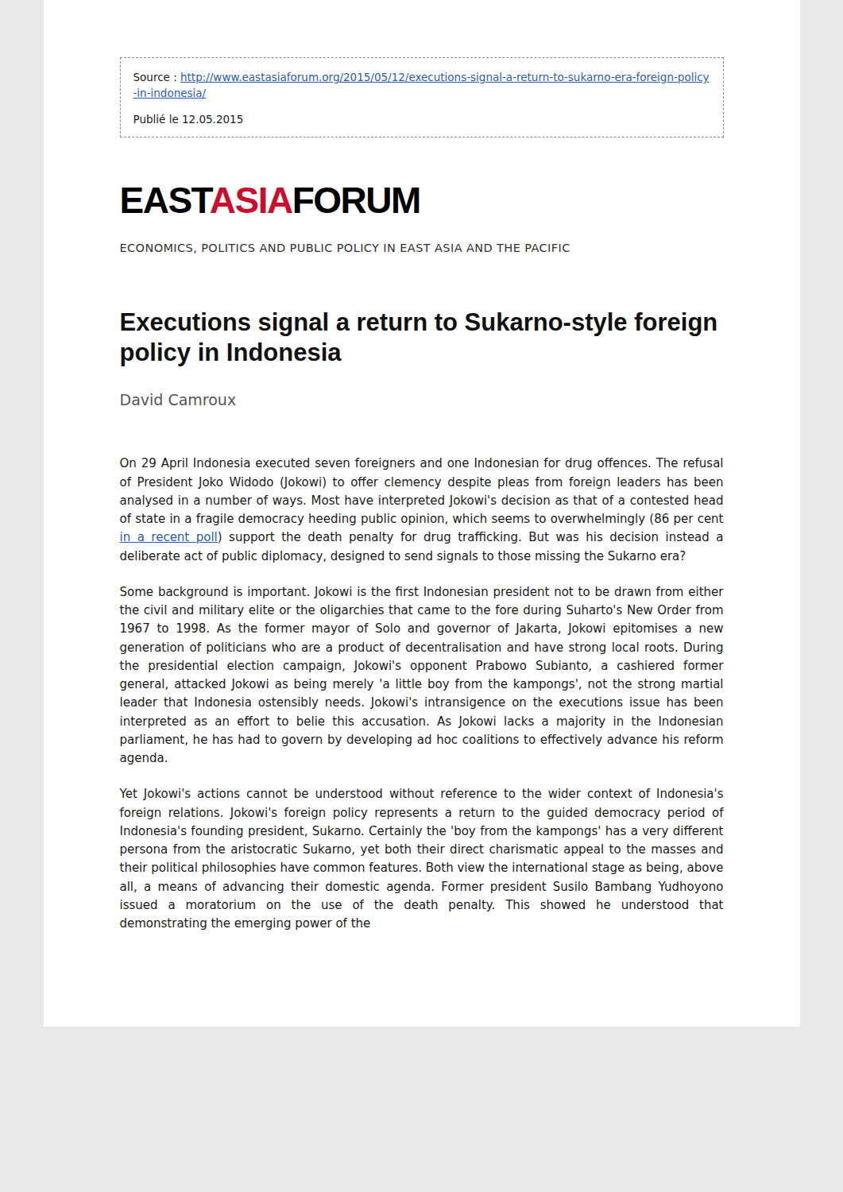Source : http://www.eastasiaforum.org/2015/05/12/executions-signal-a-return-to-sukarno-era-foreign-policy-in-indonesia/
Publié le 12.05.2015
EASTASIAFORUM
ECONOMICS, POLITICS AND PUBLIC POLICY IN EAST ASIA AND THE PACIFIC
Executions signal a return to Sukarno-style foreign policy in Indonesia
David Camroux
On 29 April Indonesia executed seven foreigners and one Indonesian for drug offences. The refusal of President Joko Widodo (Jokowi) to offer clemency despite pleas from foreign leaders has been analysed in a number of ways. Most have interpreted Jokowi's decision as that of a contested head of state in a fragile democracy heeding public opinion, which seems to overwhelmingly (86 per cent in a recent poll) support the death penalty for drug trafficking. But was his decision instead a deliberate act of public diplomacy, designed to send signals to those missing the Sukarno era?
Some background is important. Jokowi is the first Indonesian president not to be drawn from either the civil and military elite or the oligarchies that came to the fore during Suharto's New Order from 1967 to 1998. As the former mayor of Solo and governor of Jakarta, Jokowi epitomises a new generation of politicians who are a product of decentralisation and have strong local roots. During the presidential election campaign, Jokowi's opponent Prabowo Subianto, a cashiered former general, attacked Jokowi as being merely 'a little boy from the kampongs', not the strong martial leader that Indonesia ostensibly needs. Jokowi's intransigence on the executions issue has been interpreted as an effort to belie this accusation. As Jokowi lacks a majority in the Indonesian parliament, he has had to govern by developing ad hoc coalitions to effectively advance his reform agenda.
Yet Jokowi's actions cannot be understood without reference to the wider context of Indonesia's foreign relations. Jokowi's foreign policy represents a return to the guided democracy period of Indonesia's founding president, Sukarno. Certainly the 'boy from the kampongs' has a very different persona from the aristocratic Sukarno, yet both their direct charismatic appeal to the masses and their political philosophies have common features. Both view the international stage as being, above all, a means of advancing their domestic agenda. Former president Susilo Bambang Yudhoyono issued a moratorium on the use of the death penalty. This showed he understood that demonstrating the emerging power of the